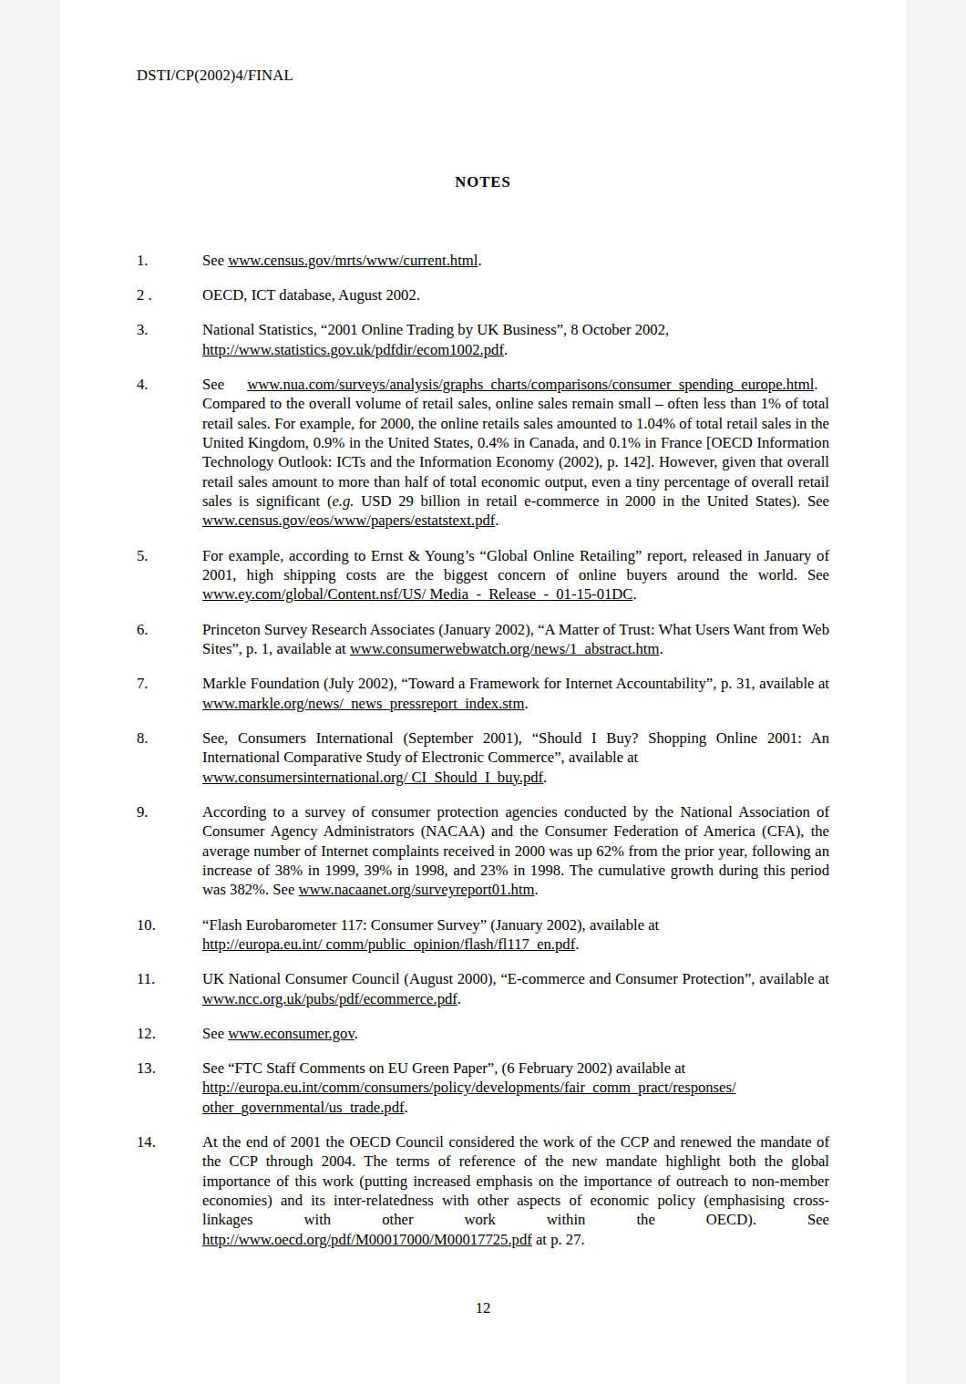DSTI/CP(2002)4/FINAL
NOTES
1. See www.census.gov/mrts/www/current.html.
2 . OECD, ICT database, August 2002.
3. National Statistics, “2001 Online Trading by UK Business”, 8 October 2002,
http://www.statistics.gov.uk/pdfdir/ecom1002.pdf.
4. See www.nua.com/surveys/analysis/graphs_charts/comparisons/consumer_spending_europe.html. Compared to the overall volume of retail sales, online sales remain small – often less than 1% of total retail sales. For example, for 2000, the online retails sales amounted to 1.04% of total retail sales in the United Kingdom, 0.9% in the United States, 0.4% in Canada, and 0.1% in France [OECD Information Technology Outlook: ICTs and the Information Economy (2002), p. 142]. However, given that overall retail sales amount to more than half of total economic output, even a tiny percentage of overall retail sales is significant (e.g. USD 29 billion in retail e-commerce in 2000 in the United States). See www.census.gov/eos/www/papers/estatstext.pdf.
5. For example, according to Ernst & Young’s “Global Online Retailing” report, released in January of 2001, high shipping costs are the biggest concern of online buyers around the world. See www.ey.com/global/Content.nsf/US/ Media_-_Release_-_01-15-01DC.
6. Princeton Survey Research Associates (January 2002), “A Matter of Trust: What Users Want from Web Sites”, p. 1, available at www.consumerwebwatch.org/news/1_abstract.htm.
7. Markle Foundation (July 2002), “Toward a Framework for Internet Accountability”, p. 31, available at www.markle.org/news/_news_pressreport_index.stm.
8. See, Consumers International (September 2001), “Should I Buy? Shopping Online 2001: An International Comparative Study of Electronic Commerce”, available at
www.consumersinternational.org/ CI_Should_I_buy.pdf.
9. According to a survey of consumer protection agencies conducted by the National Association of Consumer Agency Administrators (NACAA) and the Consumer Federation of America (CFA), the average number of Internet complaints received in 2000 was up 62% from the prior year, following an increase of 38% in 1999, 39% in 1998, and 23% in 1998. The cumulative growth during this period was 382%. See www.nacaanet.org/surveyreport01.htm.
10. “Flash Eurobarometer 117: Consumer Survey” (January 2002), available at
http://europa.eu.int/ comm/public_opinion/flash/fl117_en.pdf.
11. UK National Consumer Council (August 2000), “E-commerce and Consumer Protection”, available at www.ncc.org.uk/pubs/pdf/ecommerce.pdf.
12. See www.econsumer.gov.
13. See “FTC Staff Comments on EU Green Paper”, (6 February 2002) available at
http://europa.eu.int/comm/consumers/policy/developments/fair_comm_pract/responses/
other_governmental/us_trade.pdf.
14. At the end of 2001 the OECD Council considered the work of the CCP and renewed the mandate of the CCP through 2004. The terms of reference of the new mandate highlight both the global importance of this work (putting increased emphasis on the importance of outreach to non-member economies) and its inter-relatedness with other aspects of economic policy (emphasising cross-linkages with other work within the OECD). See http://www.oecd.org/pdf/M00017000/M00017725.pdf at p. 27.
12